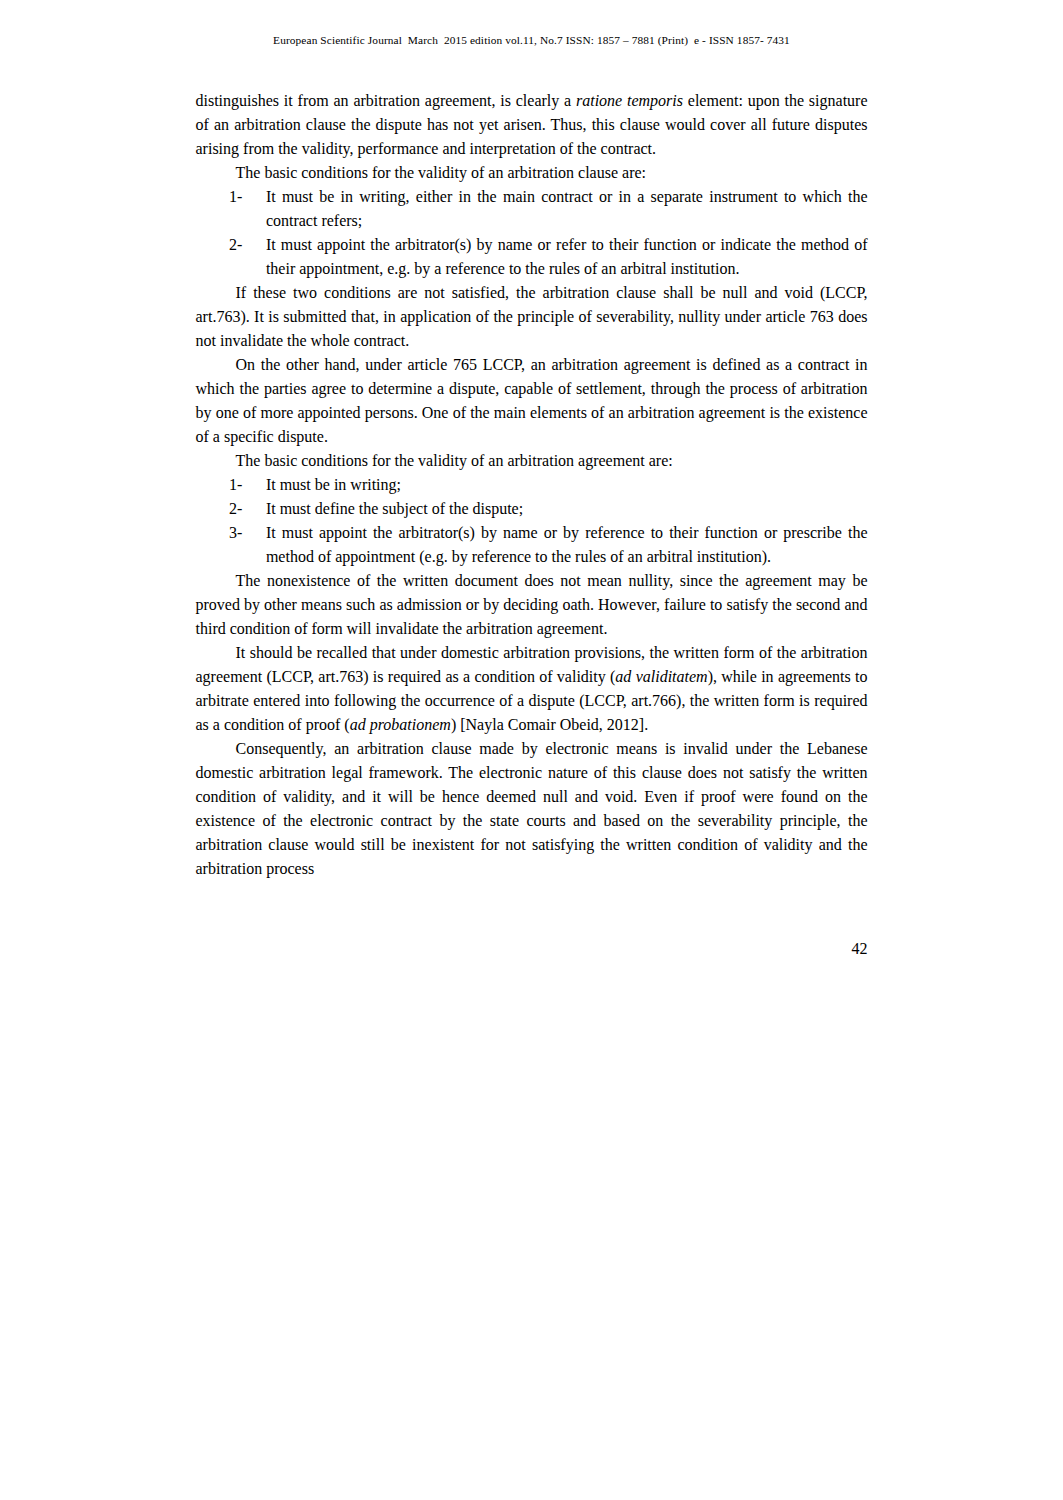European Scientific Journal March 2015 edition vol.11, No.7 ISSN: 1857 – 7881 (Print) e - ISSN 1857- 7431
distinguishes it from an arbitration agreement, is clearly a ratione temporis element: upon the signature of an arbitration clause the dispute has not yet arisen. Thus, this clause would cover all future disputes arising from the validity, performance and interpretation of the contract.
The basic conditions for the validity of an arbitration clause are:
It must be in writing, either in the main contract or in a separate instrument to which the contract refers;
It must appoint the arbitrator(s) by name or refer to their function or indicate the method of their appointment, e.g. by a reference to the rules of an arbitral institution.
If these two conditions are not satisfied, the arbitration clause shall be null and void (LCCP, art.763). It is submitted that, in application of the principle of severability, nullity under article 763 does not invalidate the whole contract.
On the other hand, under article 765 LCCP, an arbitration agreement is defined as a contract in which the parties agree to determine a dispute, capable of settlement, through the process of arbitration by one of more appointed persons. One of the main elements of an arbitration agreement is the existence of a specific dispute.
The basic conditions for the validity of an arbitration agreement are:
It must be in writing;
It must define the subject of the dispute;
It must appoint the arbitrator(s) by name or by reference to their function or prescribe the method of appointment (e.g. by reference to the rules of an arbitral institution).
The nonexistence of the written document does not mean nullity, since the agreement may be proved by other means such as admission or by deciding oath. However, failure to satisfy the second and third condition of form will invalidate the arbitration agreement.
It should be recalled that under domestic arbitration provisions, the written form of the arbitration agreement (LCCP, art.763) is required as a condition of validity (ad validitatem), while in agreements to arbitrate entered into following the occurrence of a dispute (LCCP, art.766), the written form is required as a condition of proof (ad probationem) [Nayla Comair Obeid, 2012].
Consequently, an arbitration clause made by electronic means is invalid under the Lebanese domestic arbitration legal framework. The electronic nature of this clause does not satisfy the written condition of validity, and it will be hence deemed null and void. Even if proof were found on the existence of the electronic contract by the state courts and based on the severability principle, the arbitration clause would still be inexistent for not satisfying the written condition of validity and the arbitration process
42